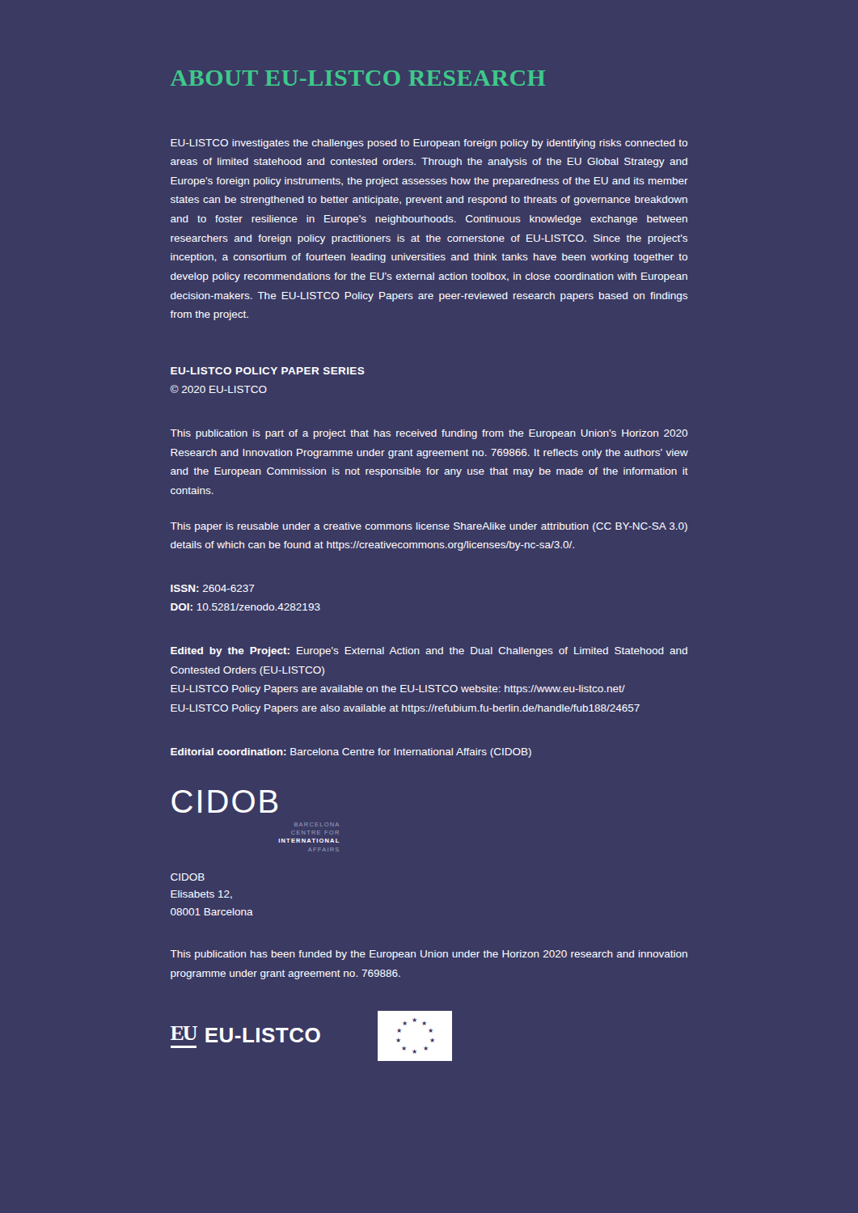ABOUT EU-LISTCO RESEARCH
EU-LISTCO investigates the challenges posed to European foreign policy by identifying risks connected to areas of limited statehood and contested orders. Through the analysis of the EU Global Strategy and Europe's foreign policy instruments, the project assesses how the preparedness of the EU and its member states can be strengthened to better anticipate, prevent and respond to threats of governance breakdown and to foster resilience in Europe's neighbourhoods. Continuous knowledge exchange between researchers and foreign policy practitioners is at the cornerstone of EU-LISTCO. Since the project's inception, a consortium of fourteen leading universities and think tanks have been working together to develop policy recommendations for the EU's external action toolbox, in close coordination with European decision-makers. The EU-LISTCO Policy Papers are peer-reviewed research papers based on findings from the project.
EU-LISTCO POLICY PAPER SERIES
© 2020 EU-LISTCO
This publication is part of a project that has received funding from the European Union's Horizon 2020 Research and Innovation Programme under grant agreement no. 769866. It reflects only the authors' view and the European Commission is not responsible for any use that may be made of the information it contains.
This paper is reusable under a creative commons license ShareAlike under attribution (CC BY-NC-SA 3.0) details of which can be found at https://creativecommons.org/licenses/by-nc-sa/3.0/.
ISSN: 2604-6237
DOI: 10.5281/zenodo.4282193
Edited by the Project: Europe's External Action and the Dual Challenges of Limited Statehood and Contested Orders (EU-LISTCO)
EU-LISTCO Policy Papers are available on the EU-LISTCO website: https://www.eu-listco.net/
EU-LISTCO Policy Papers are also available at https://refubium.fu-berlin.de/handle/fub188/24657
Editorial coordination: Barcelona Centre for International Affairs (CIDOB)
CIDOB
BARCELONA
CENTRE FOR
INTERNATIONAL
AFFAIRS
CIDOB
Elisabets 12,
08001 Barcelona
This publication has been funded by the European Union under the Horizon 2020 research and innovation programme under grant agreement no. 769886.
EU EU-LISTCO
★ ★ ★ ★ ★ ★ ★ ★ ★ ★